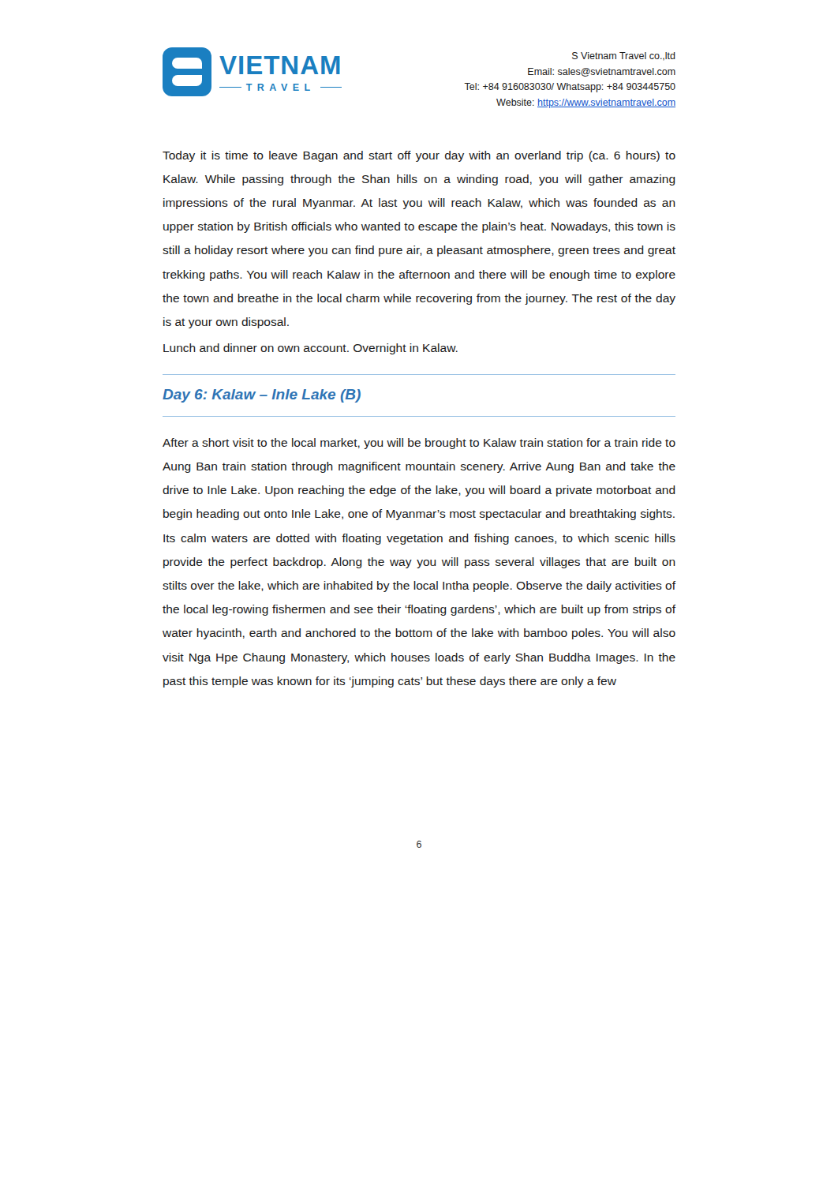VIETNAM
TRAVEL
S Vietnam Travel co.,ltd
Email: sales@svietnamtravel.com
Tel: +84 916083030/ Whatsapp: +84 903445750
Website: https://www.svietnamtravel.com
Today it is time to leave Bagan and start off your day with an overland trip (ca. 6 hours) to Kalaw. While passing through the Shan hills on a winding road, you will gather amazing impressions of the rural Myanmar. At last you will reach Kalaw, which was founded as an upper station by British officials who wanted to escape the plain’s heat. Nowadays, this town is still a holiday resort where you can find pure air, a pleasant atmosphere, green trees and great trekking paths. You will reach Kalaw in the afternoon and there will be enough time to explore the town and breathe in the local charm while recovering from the journey. The rest of the day is at your own disposal.
Lunch and dinner on own account. Overnight in Kalaw.
Day 6: Kalaw – Inle Lake (B)
After a short visit to the local market, you will be brought to Kalaw train station for a train ride to Aung Ban train station through magnificent mountain scenery. Arrive Aung Ban and take the drive to Inle Lake. Upon reaching the edge of the lake, you will board a private motorboat and begin heading out onto Inle Lake, one of Myanmar’s most spectacular and breathtaking sights. Its calm waters are dotted with floating vegetation and fishing canoes, to which scenic hills provide the perfect backdrop. Along the way you will pass several villages that are built on stilts over the lake, which are inhabited by the local Intha people. Observe the daily activities of the local leg-rowing fishermen and see their ‘floating gardens’, which are built up from strips of water hyacinth, earth and anchored to the bottom of the lake with bamboo poles. You will also visit Nga Hpe Chaung Monastery, which houses loads of early Shan Buddha Images. In the past this temple was known for its ‘jumping cats’ but these days there are only a few
6